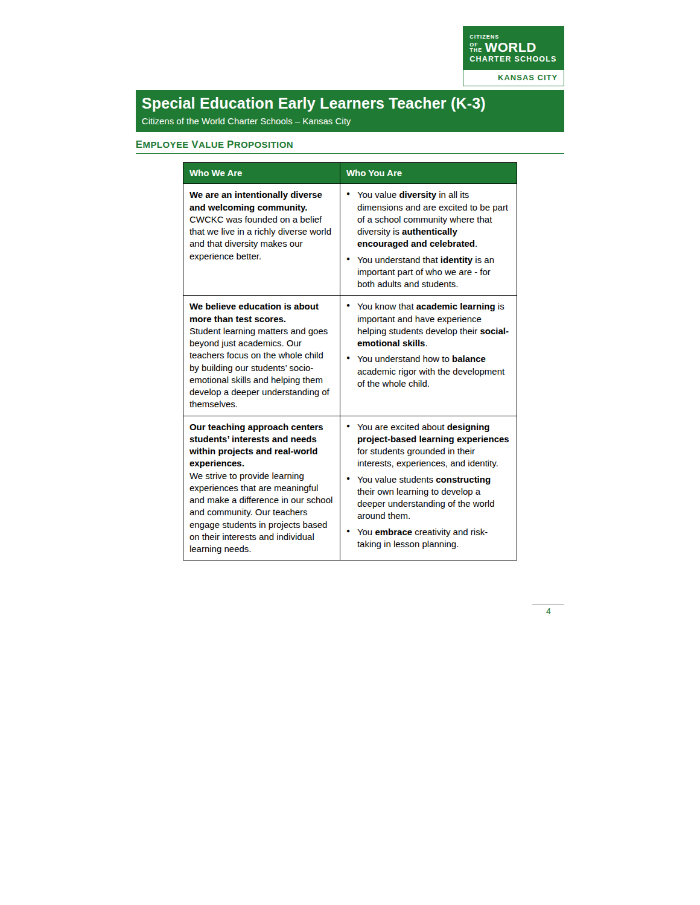CITIZENS OF
THE WORLD CHARTER SCHOOLS
KANSAS CITY
Special Education Early Learners Teacher (K-3)
Citizens of the World Charter Schools – Kansas City
EMPLOYEE VALUE PROPOSITION
| Who We Are | Who You Are |
| --- | --- |
| We are an intentionally diverse and welcoming community. CWCKC was founded on a belief that we live in a richly diverse world and that diversity makes our experience better. | You value diversity in all its dimensions and are excited to be part of a school community where that diversity is authentically encouraged and celebrated . You understand that identity is an important part of who we are - for both adults and students. |
| We believe education is about more than test scores. Student learning matters and goes beyond just academics. Our teachers focus on the whole child by building our students’ socio-emotional skills and helping them develop a deeper understanding of themselves. | You know that academic learning is important and have experience helping students develop their social-emotional skills . You understand how to balance academic rigor with the development of the whole child. |
| Our teaching approach centers students’ interests and needs within projects and real-world experiences. We strive to provide learning experiences that are meaningful and make a difference in our school and community. Our teachers engage students in projects based on their interests and individual learning needs. | You are excited about designing project-based learning experiences for students grounded in their interests, experiences, and identity. You value students constructing their own learning to develop a deeper understanding of the world around them. You embrace creativity and risk-taking in lesson planning. |
4